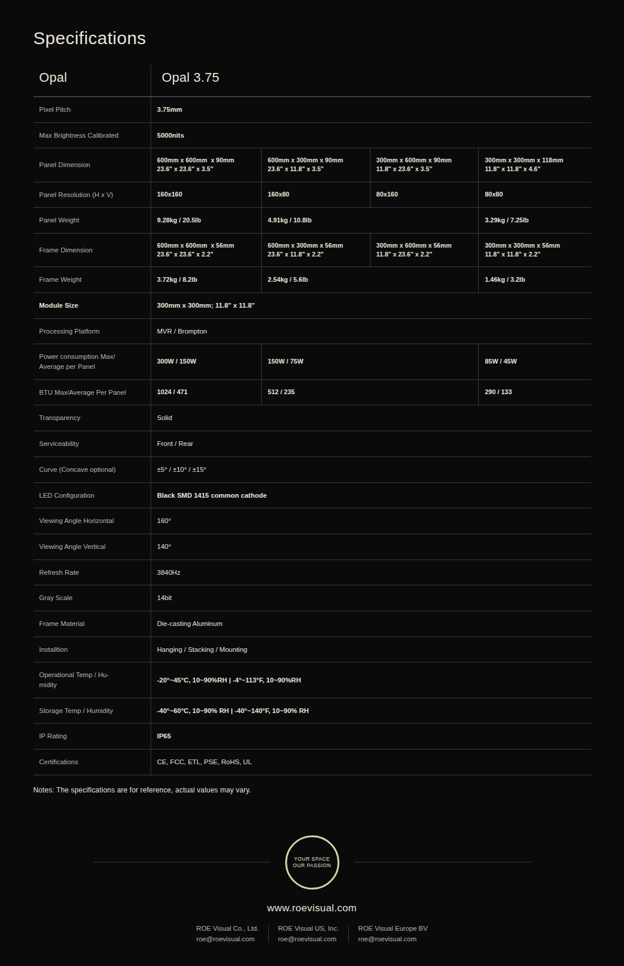Specifications
| Opal | Opal 3.75 |
| Pixel Pitch | 3.75mm |
| Max Brightness Calibrated | 5000nits |
| Panel Dimension | 600mm x 600mm x 90mm 23.6" x 23.6" x 3.5" | 600mm x 300mm x 90mm 23.6" x 11.8" x 3.5" | 300mm x 600mm x 90mm 11.8" x 23.6" x 3.5" | 300mm x 300mm x 118mm 11.8" x 11.8" x 4.6" |
| Panel Resolution (H x V) | 160x160 | 160x80 | 80x160 | 80x80 |
| Panel Weight | 9.28kg / 20.5lb | 4.91kg / 10.8lb | 3.29kg / 7.25lb |
| Frame Dimension | 600mm x 600mm x 56mm 23.6" x 23.6" x 2.2" | 600mm x 300mm x 56mm 23.6" x 11.8" x 2.2" | 300mm x 600mm x 56mm 11.8" x 23.6" x 2.2" | 300mm x 300mm x 56mm 11.8" x 11.8" x 2.2" |
| Frame Weight | 3.72kg / 8.2lb | 2.54kg / 5.6lb | 1.46kg / 3.2lb |
| Module Size | 300mm x 300mm; 11.8" x 11.8" |
| Processing Platform | MVR / Brompton |
| Power consumption Max/ Average per Panel | 300W / 150W | 150W / 75W | 85W / 45W |
| BTU Max/Average Per Panel | 1024 / 471 | 512 / 235 | 290 / 133 |
| Transparency | Solid |
| Serviceability | Front / Rear |
| Curve (Concave optional) | ±5° / ±10° / ±15° |
| LED Configuration | Black SMD 1415 common cathode |
| Viewing Angle Horizontal | 160° |
| Viewing Angle Vertical | 140° |
| Refresh Rate | 3840Hz |
| Gray Scale | 14bit |
| Frame Material | Die-casting Aluminum |
| Installtion | Hanging / Stacking / Mounting |
| Operational Temp / Hu- midity | -20°~45°C, 10~90%RH / -4°~113°F, 10~90%RH |
| Storage Temp / Humidity | -40°~60°C, 10~90% RH / -40°~140°F, 10~90% RH |
| IP Rating | IP65 |
| Certifications | CE, FCC, ETL, PSE, RoHS, UL |
Notes: The specifications are for reference, actual values may vary.
Your Space
Our Passion
www.roevisual.com
ROE Visual Co., Ltd.
roe@roevisual.com
ROE Visual US, Inc.
roe@roevisual.com
ROE Visual Europe BV
roe@roevisual.com